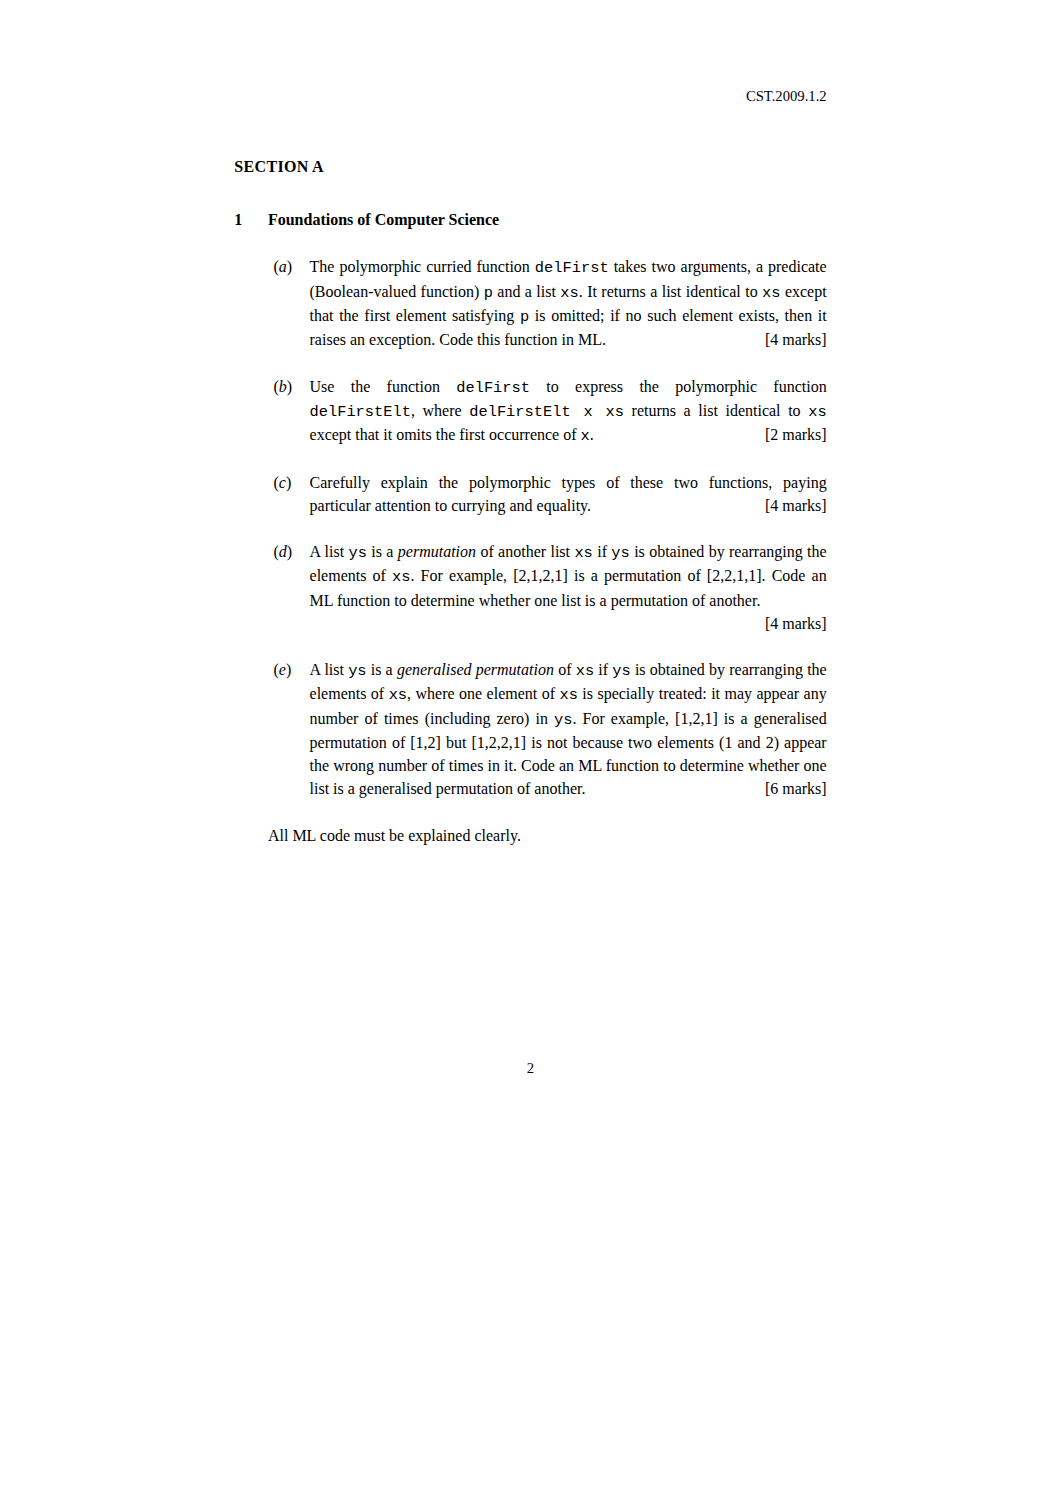CST.2009.1.2
SECTION A
1
Foundations of Computer Science
(a)
The polymorphic curried function delFirst takes two arguments, a predicate (Boolean-valued function) p and a list xs. It returns a list identical to xs except that the first element satisfying p is omitted; if no such element exists, then it raises an exception. Code this function in ML.[4 marks]
(b)
Use the function delFirst to express the polymorphic function delFirstElt, where delFirstElt x xs returns a list identical to xs except that it omits the first occurrence of x.[2 marks]
(c)
Carefully explain the polymorphic types of these two functions, paying particular attention to currying and equality.[4 marks]
(d)
A list ys is a permutation of another list xs if ys is obtained by rearranging the elements of xs. For example, [2,1,2,1] is a permutation of [2,2,1,1]. Code an ML function to determine whether one list is a permutation of another. [4 marks]
(e)
A list ys is a generalised permutation of xs if ys is obtained by rearranging the elements of xs, where one element of xs is specially treated: it may appear any number of times (including zero) in ys. For example, [1,2,1] is a generalised permutation of [1,2] but [1,2,2,1] is not because two elements (1 and 2) appear the wrong number of times in it. Code an ML function to determine whether one list is a generalised permutation of another.[6 marks]
All ML code must be explained clearly.
2